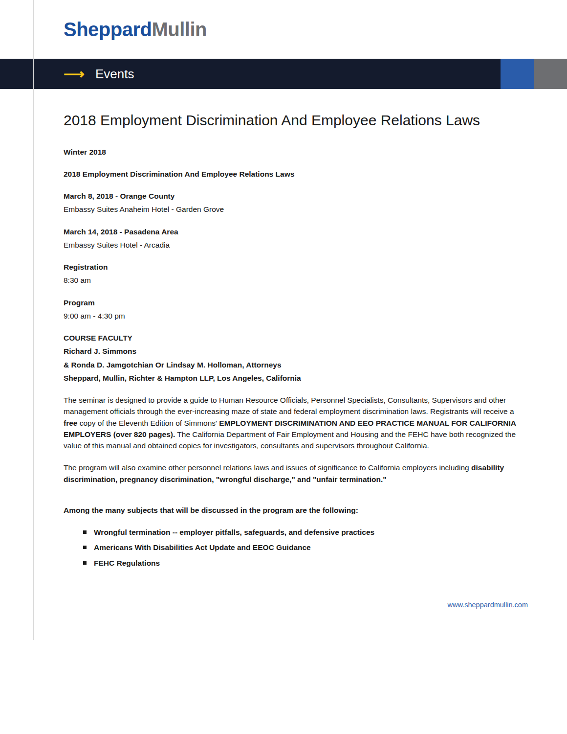Sheppard Mullin
⟶ Events
2018 Employment Discrimination And Employee Relations Laws
Winter 2018
2018 Employment Discrimination And Employee Relations Laws
March 8, 2018 - Orange County
Embassy Suites Anaheim Hotel - Garden Grove
March 14, 2018 - Pasadena Area
Embassy Suites Hotel - Arcadia
Registration
8:30 am
Program
9:00 am - 4:30 pm
COURSE FACULTY
Richard J. Simmons
& Ronda D. Jamgotchian Or Lindsay M. Holloman, Attorneys
Sheppard, Mullin, Richter & Hampton LLP, Los Angeles, California
The seminar is designed to provide a guide to Human Resource Officials, Personnel Specialists, Consultants, Supervisors and other management officials through the ever-increasing maze of state and federal employment discrimination laws. Registrants will receive a free copy of the Eleventh Edition of Simmons' EMPLOYMENT DISCRIMINATION AND EEO PRACTICE MANUAL FOR CALIFORNIA EMPLOYERS (over 820 pages). The California Department of Fair Employment and Housing and the FEHC have both recognized the value of this manual and obtained copies for investigators, consultants and supervisors throughout California.
The program will also examine other personnel relations laws and issues of significance to California employers including disability discrimination, pregnancy discrimination, "wrongful discharge," and "unfair termination."
Among the many subjects that will be discussed in the program are the following:
Wrongful termination -- employer pitfalls, safeguards, and defensive practices
Americans With Disabilities Act Update and EEOC Guidance
FEHC Regulations
www.sheppardmullin.com